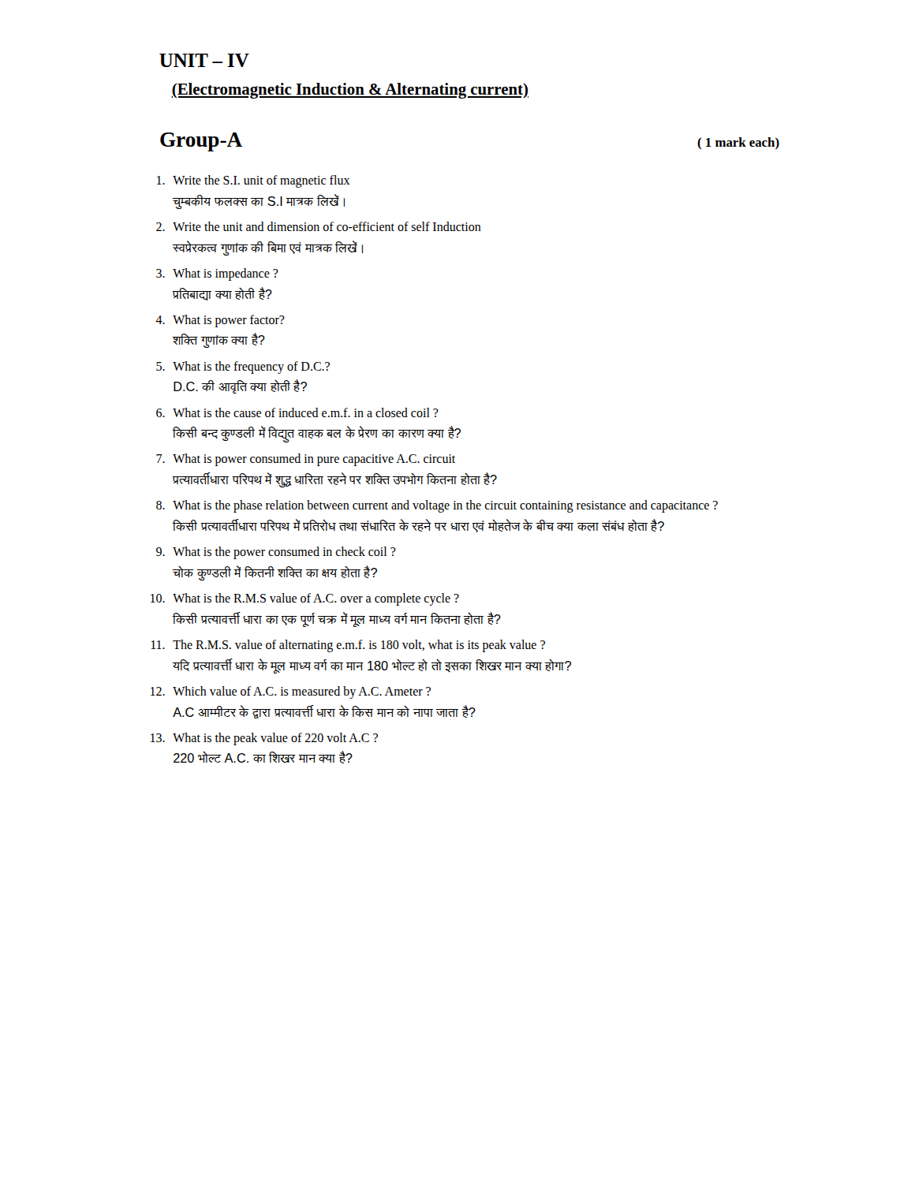UNIT – IV
(Electromagnetic Induction & Alternating current)
Group-A ( 1 mark each)
Write the S.I. unit of magnetic flux चुम्बकीय फलक्स का S.I मात्रक लिखें।
Write the unit and dimension of co-efficient of self Induction स्वप्रेरकत्व गुणांक की बिमा एवं मात्रक लिखें।
What is impedance ? प्रतिबाद्या क्या होती है?
What is power factor? शक्ति गुणांक क्या है?
What is the frequency of D.C.? D.C. की आवृति क्या होती है?
What is the cause of induced e.m.f. in a closed coil ? किसी बन्द कुण्डली में विद्युत वाहक बल के प्रेरण का कारण क्या है?
What is power consumed in pure capacitive A.C. circuit प्रत्यावर्तीधारा परिपथ में शुद्ध धारिता रहने पर शक्ति उपभोग कितना होता है?
What is the phase relation between current and voltage in the circuit containing resistance and capacitance ? किसी प्रत्यावर्तीधारा परिपथ में प्रतिरोध तथा संधारित के रहने पर धारा एवं मोहतेज के बीच क्या कला संबंध होता है?
What is the power consumed in check coil ? चोक कुण्डली में कितनी शक्ति का क्षय होता है?
What is the R.M.S value of A.C. over a complete cycle ? किसी प्रत्यावर्त्ती धारा का एक पूर्ण चक्र में मूल माध्य वर्ग मान कितना होता है?
The R.M.S. value of alternating e.m.f. is 180 volt, what is its peak value ? यदि प्रत्यावर्त्ती धारा के मूल माध्य वर्ग का मान 180 भोल्ट हो तो इसका शिखर मान क्या होगा?
Which value of A.C. is measured by A.C. Ameter ? A.C आम्मीटर के द्वारा प्रत्यावर्त्ती धारा के किस मान को नापा जाता है?
What is the peak value of 220 volt A.C ? 220 भोल्ट A.C. का शिखर मान क्या है?